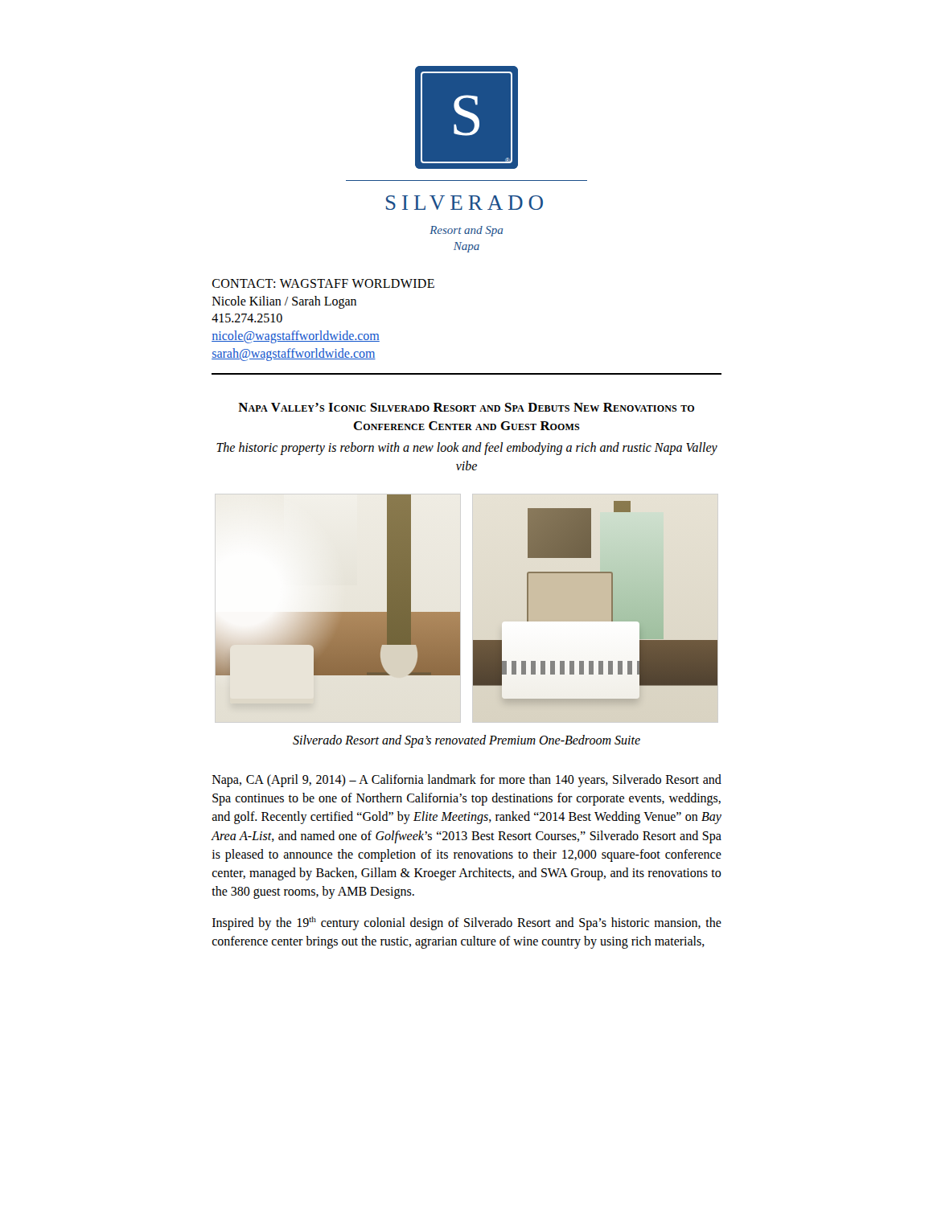S ®
SILVERADO
Resort and Spa
Napa
CONTACT: WAGSTAFF WORLDWIDE
Nicole Kilian / Sarah Logan
415.274.2510
nicole@wagstaffworldwide.com
sarah@wagstaffworldwide.com
Napa Valley’s Iconic Silverado Resort and Spa Debuts New Renovations to Conference Center and Guest Rooms
The historic property is reborn with a new look and feel embodying a rich and rustic Napa Valley vibe
Silverado Resort and Spa’s renovated Premium One-Bedroom Suite
Napa, CA (April 9, 2014) – A California landmark for more than 140 years, Silverado Resort and Spa continues to be one of Northern California’s top destinations for corporate events, weddings, and golf. Recently certified “Gold” by Elite Meetings, ranked “2014 Best Wedding Venue” on Bay Area A-List, and named one of Golfweek’s “2013 Best Resort Courses,” Silverado Resort and Spa is pleased to announce the completion of its renovations to their 12,000 square-foot conference center, managed by Backen, Gillam & Kroeger Architects, and SWA Group, and its renovations to the 380 guest rooms, by AMB Designs.
Inspired by the 19th century colonial design of Silverado Resort and Spa’s historic mansion, the conference center brings out the rustic, agrarian culture of wine country by using rich materials,